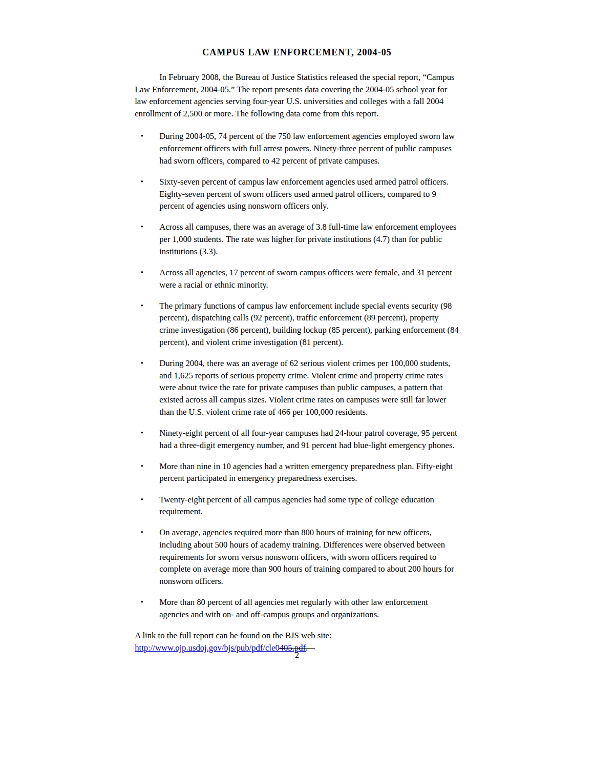CAMPUS LAW ENFORCEMENT, 2004-05
In February 2008, the Bureau of Justice Statistics released the special report, “Campus Law Enforcement, 2004-05.” The report presents data covering the 2004-05 school year for law enforcement agencies serving four-year U.S. universities and colleges with a fall 2004 enrollment of 2,500 or more. The following data come from this report.
During 2004-05, 74 percent of the 750 law enforcement agencies employed sworn law enforcement officers with full arrest powers. Ninety-three percent of public campuses had sworn officers, compared to 42 percent of private campuses.
Sixty-seven percent of campus law enforcement agencies used armed patrol officers. Eighty-seven percent of sworn officers used armed patrol officers, compared to 9 percent of agencies using nonsworn officers only.
Across all campuses, there was an average of 3.8 full-time law enforcement employees per 1,000 students. The rate was higher for private institutions (4.7) than for public institutions (3.3).
Across all agencies, 17 percent of sworn campus officers were female, and 31 percent were a racial or ethnic minority.
The primary functions of campus law enforcement include special events security (98 percent), dispatching calls (92 percent), traffic enforcement (89 percent), property crime investigation (86 percent), building lockup (85 percent), parking enforcement (84 percent), and violent crime investigation (81 percent).
During 2004, there was an average of 62 serious violent crimes per 100,000 students, and 1,625 reports of serious property crime. Violent crime and property crime rates were about twice the rate for private campuses than public campuses, a pattern that existed across all campus sizes. Violent crime rates on campuses were still far lower than the U.S. violent crime rate of 466 per 100,000 residents.
Ninety-eight percent of all four-year campuses had 24-hour patrol coverage, 95 percent had a three-digit emergency number, and 91 percent had blue-light emergency phones.
More than nine in 10 agencies had a written emergency preparedness plan. Fifty-eight percent participated in emergency preparedness exercises.
Twenty-eight percent of all campus agencies had some type of college education requirement.
On average, agencies required more than 800 hours of training for new officers, including about 500 hours of academy training. Differences were observed between requirements for sworn versus nonsworn officers, with sworn officers required to complete on average more than 900 hours of training compared to about 200 hours for nonsworn officers.
More than 80 percent of all agencies met regularly with other law enforcement agencies and with on- and off-campus groups and organizations.
A link to the full report can be found on the BJS web site:
http://www.ojp.usdoj.gov/bjs/pub/pdf/cle0405.pdf.
2